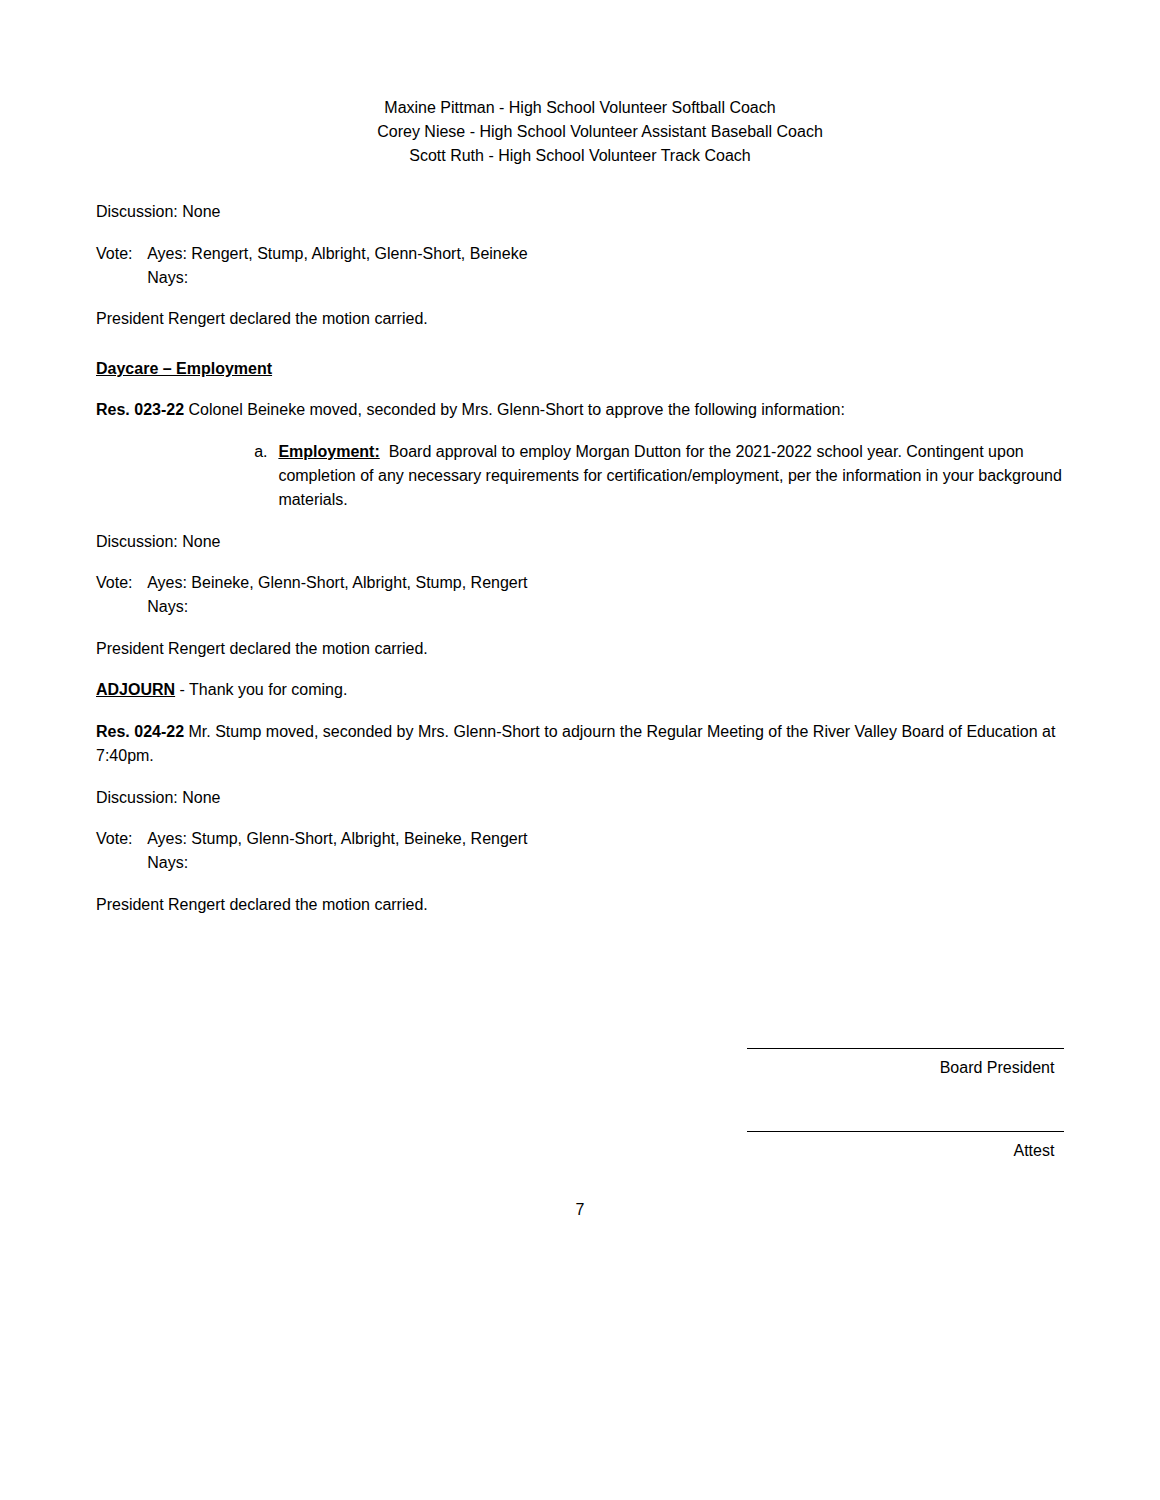Maxine Pittman - High School Volunteer Softball Coach
Corey Niese - High School Volunteer Assistant Baseball Coach
Scott Ruth - High School Volunteer Track Coach
Discussion: None
Vote: Ayes: Rengert, Stump, Albright, Glenn-Short, Beineke
Nays:
President Rengert declared the motion carried.
Daycare – Employment
Res. 023-22 Colonel Beineke moved, seconded by Mrs. Glenn-Short to approve the following information:
Employment: Board approval to employ Morgan Dutton for the 2021-2022 school year. Contingent upon completion of any necessary requirements for certification/employment, per the information in your background materials.
Discussion: None
Vote: Ayes: Beineke, Glenn-Short, Albright, Stump, Rengert
Nays:
President Rengert declared the motion carried.
ADJOURN - Thank you for coming.
Res. 024-22 Mr. Stump moved, seconded by Mrs. Glenn-Short to adjourn the Regular Meeting of the River Valley Board of Education at 7:40pm.
Discussion: None
Vote: Ayes: Stump, Glenn-Short, Albright, Beineke, Rengert
Nays:
President Rengert declared the motion carried.
Board President Attest
7